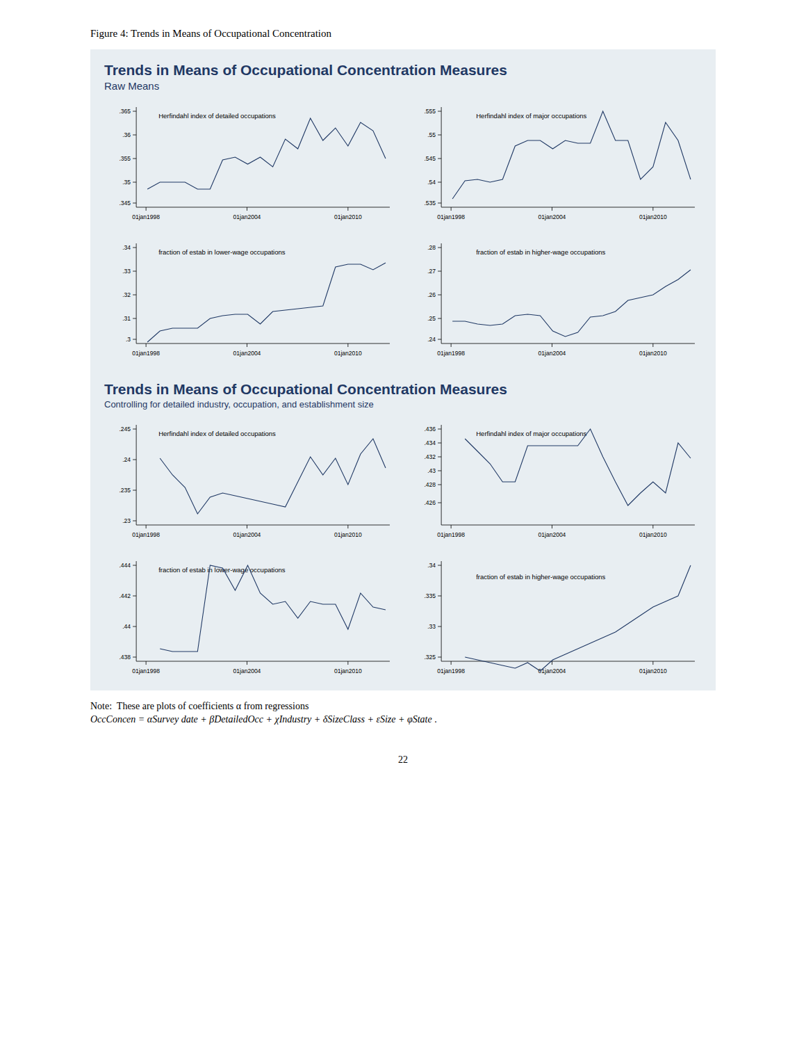Figure 4: Trends in Means of Occupational Concentration
Trends in Means of Occupational Concentration Measures
Raw Means
.365 .36 .355 .35 .345 01jan1998 01jan2004 01jan2010 Herfindahl index of detailed occupations
.555 .55 .545 .54 .535 01jan1998 01jan2004 01jan2010 Herfindahl index of major occupations
.34 .33 .32 .31 .3 01jan1998 01jan2004 01jan2010 fraction of estab in lower-wage occupations
.28 .27 .26 .25 .24 01jan1998 01jan2004 01jan2010 fraction of estab in higher-wage occupations
Trends in Means of Occupational Concentration Measures
Controlling for detailed industry, occupation, and establishment size
.245 .24 .235 .23 01jan1998 01jan2004 01jan2010 Herfindahl index of detailed occupations
.436 .434 .432 .43 .428 .426 01jan1998 01jan2004 01jan2010 Herfindahl index of major occupations
.444 .442 .44 .438 01jan1998 01jan2004 01jan2010 fraction of estab in lower-wage occupations
.34 .335 .33 .325 01jan1998 01jan2004 01jan2010 fraction of estab in higher-wage occupations
Note: These are plots of coefficients α from regressions
OccConcen = α Survey date + β DetailedOcc + χ Industry + δ SizeClass + ε Size + φ State .
22